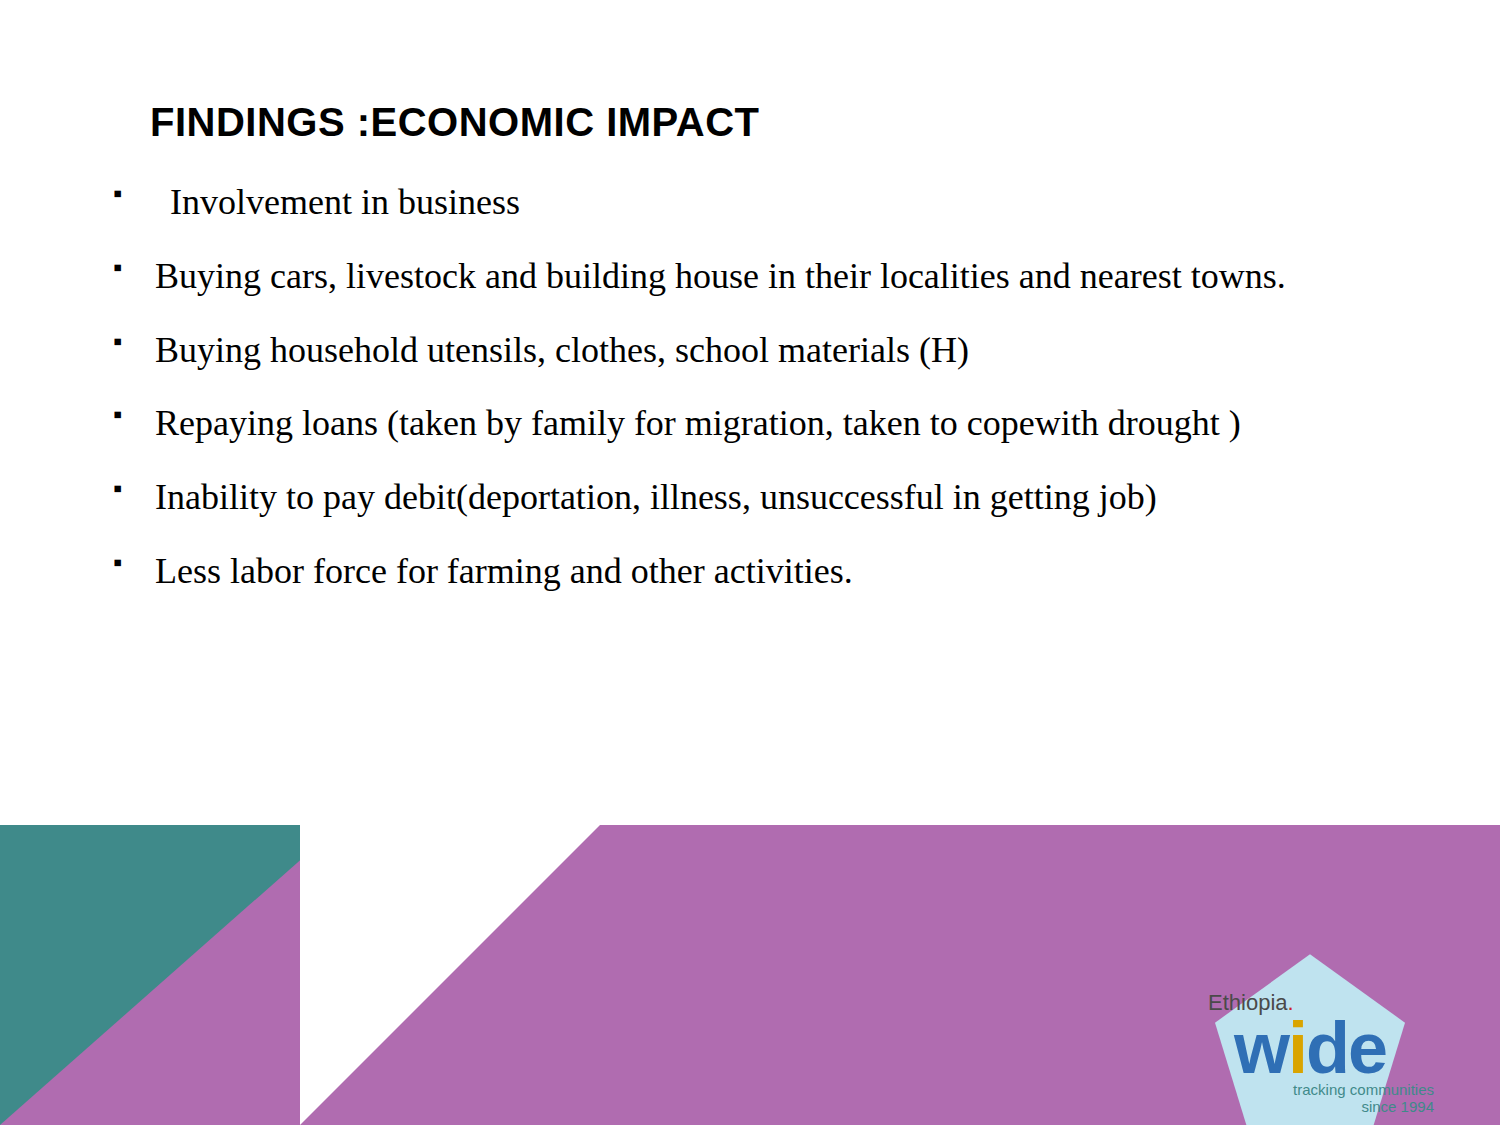FINDINGS :ECONOMIC IMPACT
Involvement in business
Buying cars, livestock and building house in their localities and nearest towns.
Buying household utensils, clothes, school materials (H)
Repaying loans (taken by family for migration, taken to copewith drought )
Inability to pay debit(deportation, illness, unsuccessful in getting job)
Less labor force for farming and other activities.
Ethiopia.
wide
tracking communities
since 1994